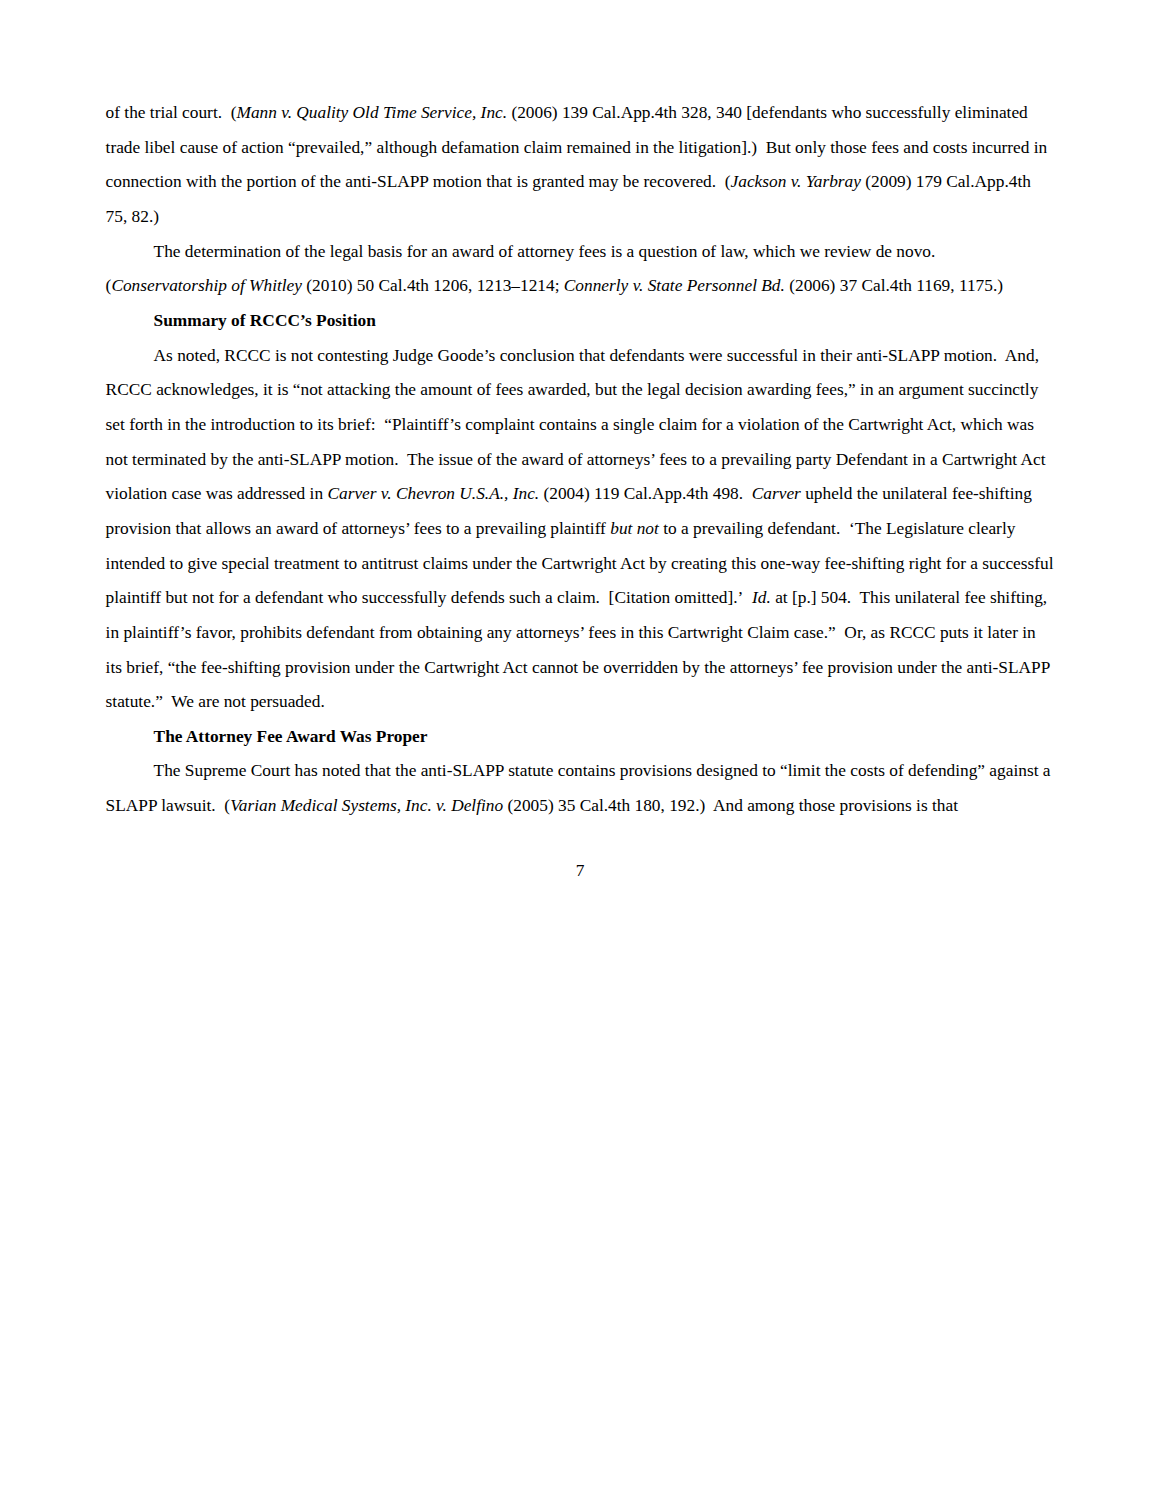of the trial court. (Mann v. Quality Old Time Service, Inc. (2006) 139 Cal.App.4th 328, 340 [defendants who successfully eliminated trade libel cause of action “prevailed,” although defamation claim remained in the litigation].) But only those fees and costs incurred in connection with the portion of the anti-SLAPP motion that is granted may be recovered. (Jackson v. Yarbray (2009) 179 Cal.App.4th 75, 82.)
The determination of the legal basis for an award of attorney fees is a question of law, which we review de novo. (Conservatorship of Whitley (2010) 50 Cal.4th 1206, 1213–1214; Connerly v. State Personnel Bd. (2006) 37 Cal.4th 1169, 1175.)
Summary of RCCC’s Position
As noted, RCCC is not contesting Judge Goode’s conclusion that defendants were successful in their anti-SLAPP motion. And, RCCC acknowledges, it is “not attacking the amount of fees awarded, but the legal decision awarding fees,” in an argument succinctly set forth in the introduction to its brief: “Plaintiff’s complaint contains a single claim for a violation of the Cartwright Act, which was not terminated by the anti-SLAPP motion. The issue of the award of attorneys’ fees to a prevailing party Defendant in a Cartwright Act violation case was addressed in Carver v. Chevron U.S.A., Inc. (2004) 119 Cal.App.4th 498. Carver upheld the unilateral fee-shifting provision that allows an award of attorneys’ fees to a prevailing plaintiff but not to a prevailing defendant. ‘The Legislature clearly intended to give special treatment to antitrust claims under the Cartwright Act by creating this one-way fee-shifting right for a successful plaintiff but not for a defendant who successfully defends such a claim. [Citation omitted].’ Id. at [p.] 504. This unilateral fee shifting, in plaintiff’s favor, prohibits defendant from obtaining any attorneys’ fees in this Cartwright Claim case.” Or, as RCCC puts it later in its brief, “the fee-shifting provision under the Cartwright Act cannot be overridden by the attorneys’ fee provision under the anti-SLAPP statute.” We are not persuaded.
The Attorney Fee Award Was Proper
The Supreme Court has noted that the anti-SLAPP statute contains provisions designed to “limit the costs of defending” against a SLAPP lawsuit. (Varian Medical Systems, Inc. v. Delfino (2005) 35 Cal.4th 180, 192.) And among those provisions is that
7